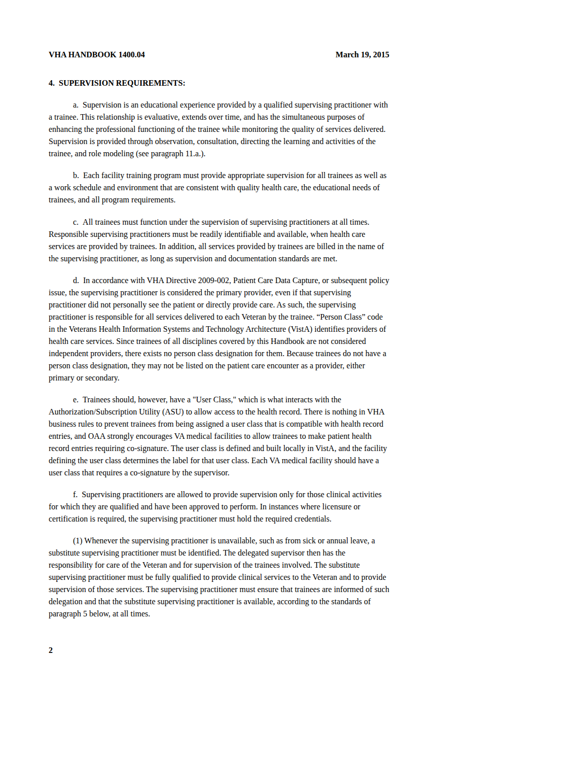VHA HANDBOOK 1400.04 March 19, 2015
4. SUPERVISION REQUIREMENTS:
a. Supervision is an educational experience provided by a qualified supervising practitioner with a trainee. This relationship is evaluative, extends over time, and has the simultaneous purposes of enhancing the professional functioning of the trainee while monitoring the quality of services delivered. Supervision is provided through observation, consultation, directing the learning and activities of the trainee, and role modeling (see paragraph 11.a.).
b. Each facility training program must provide appropriate supervision for all trainees as well as a work schedule and environment that are consistent with quality health care, the educational needs of trainees, and all program requirements.
c. All trainees must function under the supervision of supervising practitioners at all times. Responsible supervising practitioners must be readily identifiable and available, when health care services are provided by trainees. In addition, all services provided by trainees are billed in the name of the supervising practitioner, as long as supervision and documentation standards are met.
d. In accordance with VHA Directive 2009-002, Patient Care Data Capture, or subsequent policy issue, the supervising practitioner is considered the primary provider, even if that supervising practitioner did not personally see the patient or directly provide care. As such, the supervising practitioner is responsible for all services delivered to each Veteran by the trainee. “Person Class” code in the Veterans Health Information Systems and Technology Architecture (VistA) identifies providers of health care services. Since trainees of all disciplines covered by this Handbook are not considered independent providers, there exists no person class designation for them. Because trainees do not have a person class designation, they may not be listed on the patient care encounter as a provider, either primary or secondary.
e. Trainees should, however, have a "User Class," which is what interacts with the Authorization/Subscription Utility (ASU) to allow access to the health record. There is nothing in VHA business rules to prevent trainees from being assigned a user class that is compatible with health record entries, and OAA strongly encourages VA medical facilities to allow trainees to make patient health record entries requiring co-signature. The user class is defined and built locally in VistA, and the facility defining the user class determines the label for that user class. Each VA medical facility should have a user class that requires a co-signature by the supervisor.
f. Supervising practitioners are allowed to provide supervision only for those clinical activities for which they are qualified and have been approved to perform. In instances where licensure or certification is required, the supervising practitioner must hold the required credentials.
(1) Whenever the supervising practitioner is unavailable, such as from sick or annual leave, a substitute supervising practitioner must be identified. The delegated supervisor then has the responsibility for care of the Veteran and for supervision of the trainees involved. The substitute supervising practitioner must be fully qualified to provide clinical services to the Veteran and to provide supervision of those services. The supervising practitioner must ensure that trainees are informed of such delegation and that the substitute supervising practitioner is available, according to the standards of paragraph 5 below, at all times.
2